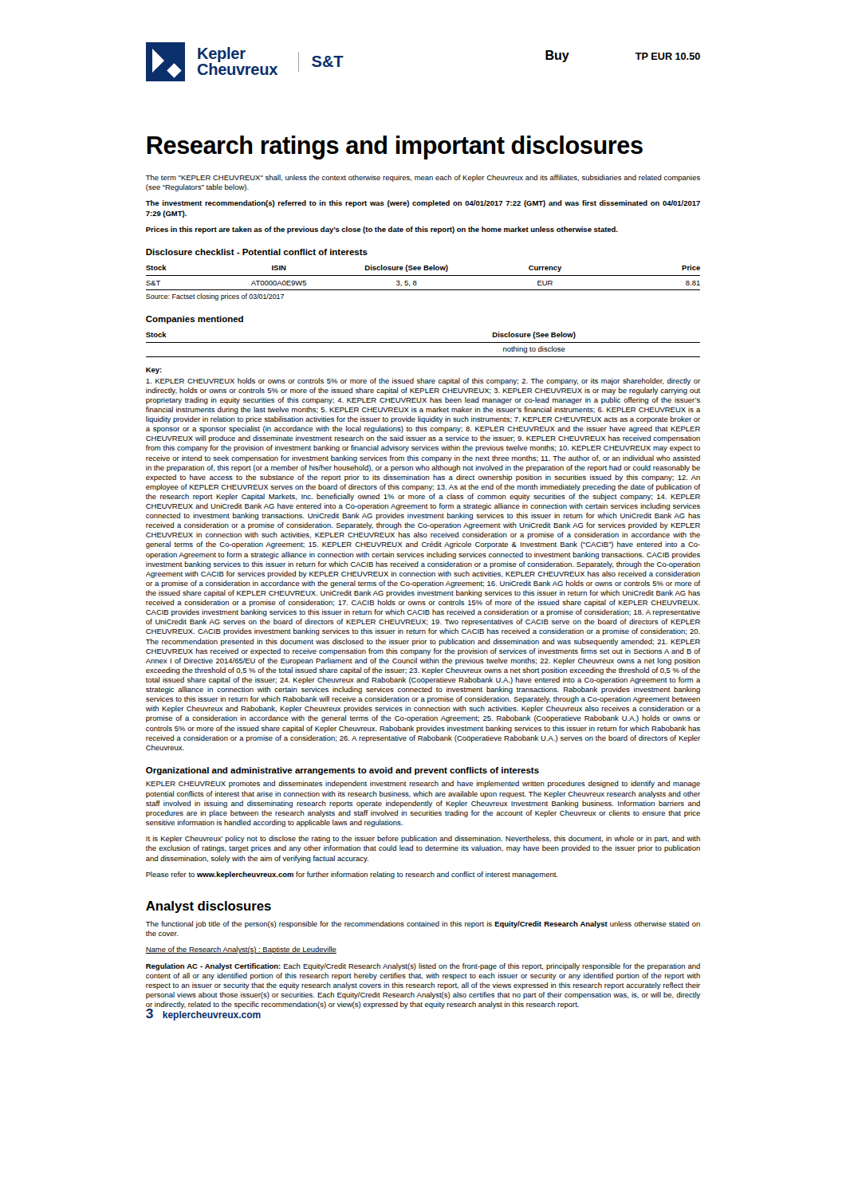Kepler
Cheuvreux
S&T
Buy
TP EUR 10.50
Research ratings and important disclosures
The term "KEPLER CHEUVREUX" shall, unless the context otherwise requires, mean each of Kepler Cheuvreux and its affiliates, subsidiaries and related companies (see “Regulators” table below).
The investment recommendation(s) referred to in this report was (were) completed on 04/01/2017 7:22 (GMT) and was first disseminated on 04/01/2017 7:29 (GMT).
Prices in this report are taken as of the previous day’s close (to the date of this report) on the home market unless otherwise stated.
Disclosure checklist - Potential conflict of interests
| Stock | ISIN | Disclosure (See Below) | Currency | Price |
| --- | --- | --- | --- | --- |
| S&T | AT0000A0E9W5 | 3, 5, 8 | EUR | 8.81 |
Source: Factset closing prices of 03/01/2017
Companies mentioned
| Stock | Disclosure (See Below) |
| --- | --- |
| | nothing to disclose |
Key:
1. KEPLER CHEUVREUX holds or owns or controls 5% or more of the issued share capital of this company; 2. The company, or its major shareholder, directly or indirectly, holds or owns or controls 5% or more of the issued share capital of KEPLER CHEUVREUX; 3. KEPLER CHEUVREUX is or may be regularly carrying out proprietary trading in equity securities of this company; 4. KEPLER CHEUVREUX has been lead manager or co-lead manager in a public offering of the issuer’s financial instruments during the last twelve months; 5. KEPLER CHEUVREUX is a market maker in the issuer’s financial instruments; 6. KEPLER CHEUVREUX is a liquidity provider in relation to price stabilisation activities for the issuer to provide liquidity in such instruments; 7. KEPLER CHEUVREUX acts as a corporate broker or a sponsor or a sponsor specialist (in accordance with the local regulations) to this company; 8. KEPLER CHEUVREUX and the issuer have agreed that KEPLER CHEUVREUX will produce and disseminate investment research on the said issuer as a service to the issuer; 9. KEPLER CHEUVREUX has received compensation from this company for the provision of investment banking or financial advisory services within the previous twelve months; 10. KEPLER CHEUVREUX may expect to receive or intend to seek compensation for investment banking services from this company in the next three months; 11. The author of, or an individual who assisted in the preparation of, this report (or a member of his/her household), or a person who although not involved in the preparation of the report had or could reasonably be expected to have access to the substance of the report prior to its dissemination has a direct ownership position in securities issued by this company; 12. An employee of KEPLER CHEUVREUX serves on the board of directors of this company; 13. As at the end of the month immediately preceding the date of publication of the research report Kepler Capital Markets, Inc. beneficially owned 1% or more of a class of common equity securities of the subject company; 14. KEPLER CHEUVREUX and UniCredit Bank AG have entered into a Co-operation Agreement to form a strategic alliance in connection with certain services including services connected to investment banking transactions. UniCredit Bank AG provides investment banking services to this issuer in return for which UniCredit Bank AG has received a consideration or a promise of consideration. Separately, through the Co-operation Agreement with UniCredit Bank AG for services provided by KEPLER CHEUVREUX in connection with such activities, KEPLER CHEUVREUX has also received consideration or a promise of a consideration in accordance with the general terms of the Co-operation Agreement; 15. KEPLER CHEUVREUX and Crédit Agricole Corporate & Investment Bank (“CACIB”) have entered into a Co-operation Agreement to form a strategic alliance in connection with certain services including services connected to investment banking transactions. CACIB provides investment banking services to this issuer in return for which CACIB has received a consideration or a promise of consideration. Separately, through the Co-operation Agreement with CACIB for services provided by KEPLER CHEUVREUX in connection with such activities, KEPLER CHEUVREUX has also received a consideration or a promise of a consideration in accordance with the general terms of the Co-operation Agreement; 16. UniCredit Bank AG holds or owns or controls 5% or more of the issued share capital of KEPLER CHEUVREUX. UniCredit Bank AG provides investment banking services to this issuer in return for which UniCredit Bank AG has received a consideration or a promise of consideration; 17. CACIB holds or owns or controls 15% of more of the issued share capital of KEPLER CHEUVREUX. CACIB provides investment banking services to this issuer in return for which CACIB has received a consideration or a promise of consideration; 18. A representative of UniCredit Bank AG serves on the board of directors of KEPLER CHEUVREUX; 19. Two representatives of CACIB serve on the board of directors of KEPLER CHEUVREUX. CACIB provides investment banking services to this issuer in return for which CACIB has received a consideration or a promise of consideration; 20. The recommendation presented in this document was disclosed to the issuer prior to publication and dissemination and was subsequently amended; 21. KEPLER CHEUVREUX has received or expected to receive compensation from this company for the provision of services of investments firms set out in Sections A and B of Annex I of Directive 2014/65/EU of the European Parliament and of the Council within the previous twelve months; 22. Kepler Cheuvreux owns a net long position exceeding the threshold of 0,5 % of the total issued share capital of the issuer; 23. Kepler Cheuvreux owns a net short position exceeding the threshold of 0,5 % of the total issued share capital of the issuer; 24. Kepler Cheuvreux and Rabobank (Coöperatieve Rabobank U.A.) have entered into a Co-operation Agreement to form a strategic alliance in connection with certain services including services connected to investment banking transactions. Rabobank provides investment banking services to this issuer in return for which Rabobank will receive a consideration or a promise of consideration. Separately, through a Co-operation Agreement between with Kepler Cheuvreux and Rabobank, Kepler Cheuvreux provides services in connection with such activities. Kepler Cheuvreux also receives a consideration or a promise of a consideration in accordance with the general terms of the Co-operation Agreement; 25. Rabobank (Coöperatieve Rabobank U.A.) holds or owns or controls 5% or more of the issued share capital of Kepler Cheuvreux. Rabobank provides investment banking services to this issuer in return for which Rabobank has received a consideration or a promise of a consideration; 26. A representative of Rabobank (Coöperatieve Rabobank U.A.) serves on the board of directors of Kepler Cheuvreux.
Organizational and administrative arrangements to avoid and prevent conflicts of interests
KEPLER CHEUVREUX promotes and disseminates independent investment research and have implemented written procedures designed to identify and manage potential conflicts of interest that arise in connection with its research business, which are available upon request. The Kepler Cheuvreux research analysts and other staff involved in issuing and disseminating research reports operate independently of Kepler Cheuvreux Investment Banking business. Information barriers and procedures are in place between the research analysts and staff involved in securities trading for the account of Kepler Cheuvreux or clients to ensure that price sensitive information is handled according to applicable laws and regulations.
It is Kepler Cheuvreux’ policy not to disclose the rating to the issuer before publication and dissemination. Nevertheless, this document, in whole or in part, and with the exclusion of ratings, target prices and any other information that could lead to determine its valuation, may have been provided to the issuer prior to publication and dissemination, solely with the aim of verifying factual accuracy.
Please refer to www.keplercheuvreux.com for further information relating to research and conflict of interest management.
Analyst disclosures
The functional job title of the person(s) responsible for the recommendations contained in this report is Equity/Credit Research Analyst unless otherwise stated on the cover.
Name of the Research Analyst(s) : Baptiste de Leudeville
Regulation AC - Analyst Certification: Each Equity/Credit Research Analyst(s) listed on the front-page of this report, principally responsible for the preparation and content of all or any identified portion of this research report hereby certifies that, with respect to each issuer or security or any identified portion of the report with respect to an issuer or security that the equity research analyst covers in this research report, all of the views expressed in this research report accurately reflect their personal views about those issuer(s) or securities. Each Equity/Credit Research Analyst(s) also certifies that no part of their compensation was, is, or will be, directly or indirectly, related to the specific recommendation(s) or view(s) expressed by that equity research analyst in this research report.
3 keplercheuvreux.com